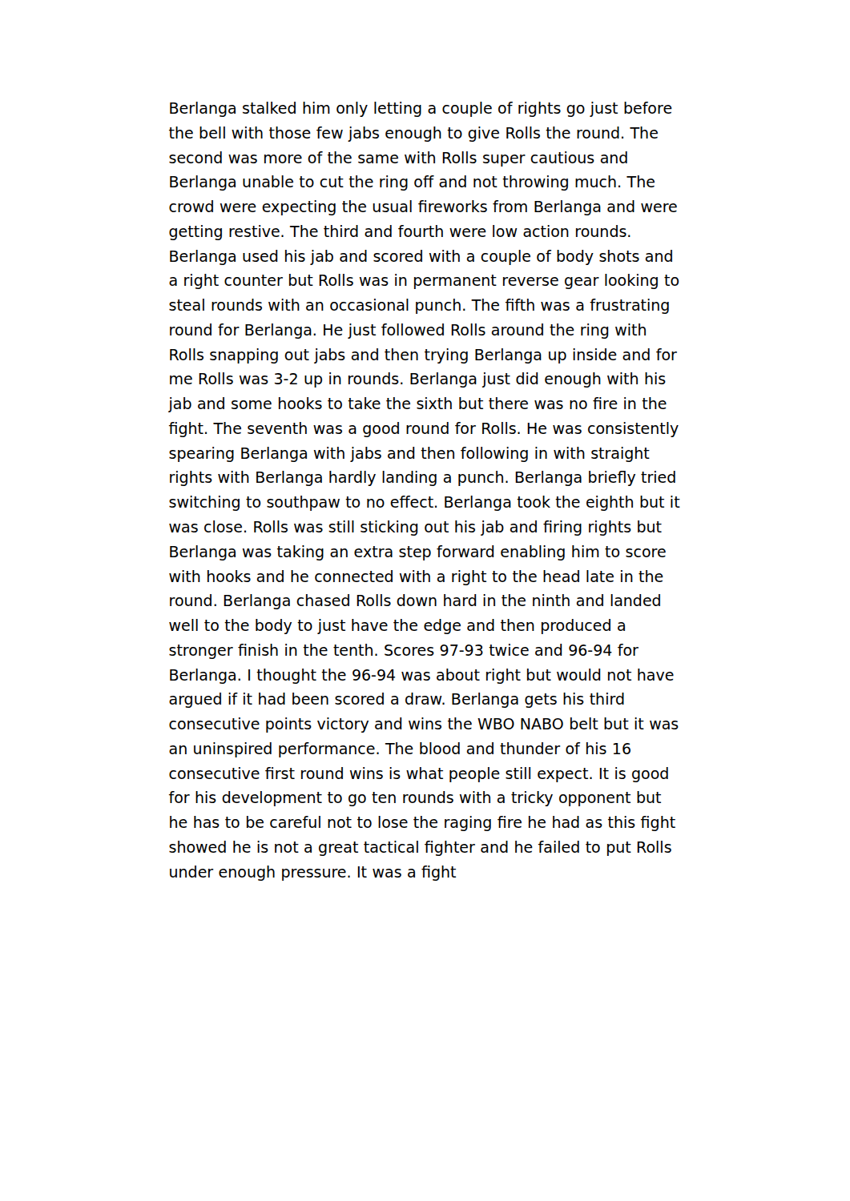Berlanga stalked him only letting a couple of rights go just before the bell with those few jabs enough to give Rolls the round. The second was more of the same with Rolls super cautious and Berlanga unable to cut the ring off and not throwing much. The crowd were expecting the usual fireworks from Berlanga and were getting restive. The third and fourth were low action rounds. Berlanga used his jab and scored with a couple of body shots and a right counter but Rolls was in permanent reverse gear looking to steal rounds with an occasional punch. The fifth was a frustrating round for Berlanga. He just followed Rolls around the ring with Rolls snapping out jabs and then trying Berlanga up inside and for me Rolls was 3-2 up in rounds. Berlanga just did enough with his jab and some hooks to take the sixth but there was no fire in the fight. The seventh was a good round for Rolls. He was consistently spearing Berlanga with jabs and then following in with straight rights with Berlanga hardly landing a punch. Berlanga briefly tried switching to southpaw to no effect. Berlanga took the eighth but it was close. Rolls was still sticking out his jab and firing rights but Berlanga was taking an extra step forward enabling him to score with hooks and he connected with a right to the head late in the round. Berlanga chased Rolls down hard in the ninth and landed well to the body to just have the edge and then produced a stronger finish in the tenth. Scores 97-93 twice and 96-94 for Berlanga. I thought the 96-94 was about right but would not have argued if it had been scored a draw. Berlanga gets his third consecutive points victory and wins the WBO NABO belt but it was an uninspired performance. The blood and thunder of his 16 consecutive first round wins is what people still expect. It is good for his development to go ten rounds with a tricky opponent but he has to be careful not to lose the raging fire he had as this fight showed he is not a great tactical fighter and he failed to put Rolls under enough pressure. It was a fight